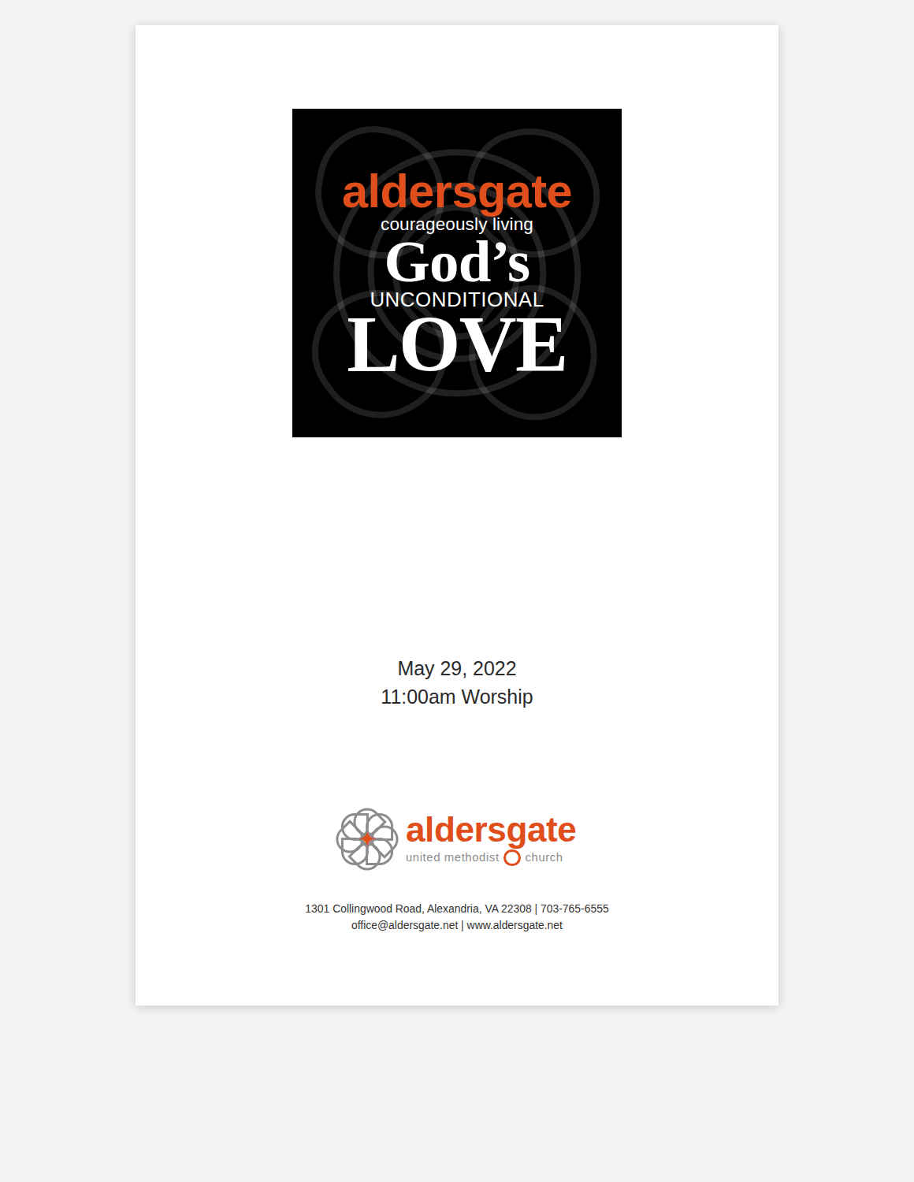aldersgate
courageously living
God’s
Unconditional
LOVE
May 29, 2022
11:00am Worship
✦
aldersgate
united methodist church
1301 Collingwood Road, Alexandria, VA 22308 | 703-765-6555
office@aldersgate.net | www.aldersgate.net